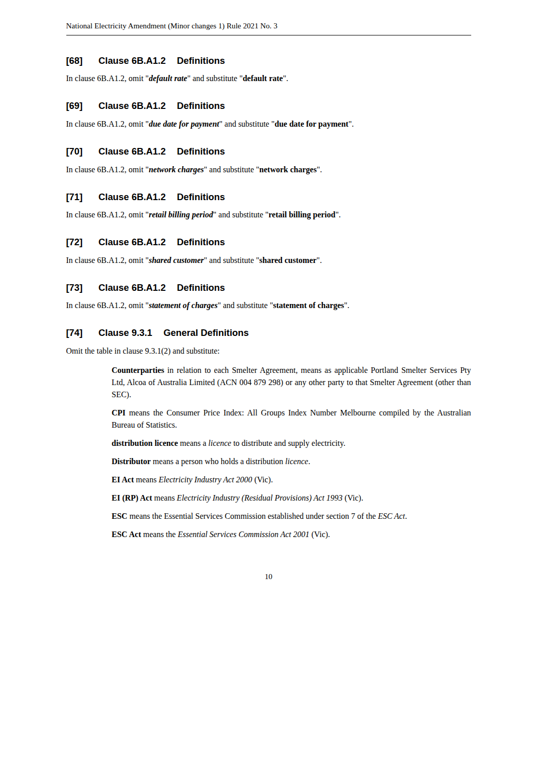National Electricity Amendment (Minor changes 1) Rule 2021 No. 3
[68] Clause 6B.A1.2Definitions
In clause 6B.A1.2, omit "default rate" and substitute "default rate".
[69] Clause 6B.A1.2Definitions
In clause 6B.A1.2, omit "due date for payment" and substitute "due date for payment".
[70] Clause 6B.A1.2Definitions
In clause 6B.A1.2, omit "network charges" and substitute "network charges".
[71] Clause 6B.A1.2Definitions
In clause 6B.A1.2, omit "retail billing period" and substitute "retail billing period".
[72] Clause 6B.A1.2Definitions
In clause 6B.A1.2, omit "shared customer" and substitute "shared customer".
[73] Clause 6B.A1.2Definitions
In clause 6B.A1.2, omit "statement of charges" and substitute "statement of charges".
[74] Clause 9.3.1General Definitions
Omit the table in clause 9.3.1(2) and substitute:
Counterparties in relation to each Smelter Agreement, means as applicable Portland Smelter Services Pty Ltd, Alcoa of Australia Limited (ACN 004 879 298) or any other party to that Smelter Agreement (other than SEC).
CPI means the Consumer Price Index: All Groups Index Number Melbourne compiled by the Australian Bureau of Statistics.
distribution licence means a licence to distribute and supply electricity.
Distributor means a person who holds a distribution licence.
EI Act means Electricity Industry Act 2000 (Vic).
EI (RP) Act means Electricity Industry (Residual Provisions) Act 1993 (Vic).
ESC means the Essential Services Commission established under section 7 of the ESC Act.
ESC Act means the Essential Services Commission Act 2001 (Vic).
10